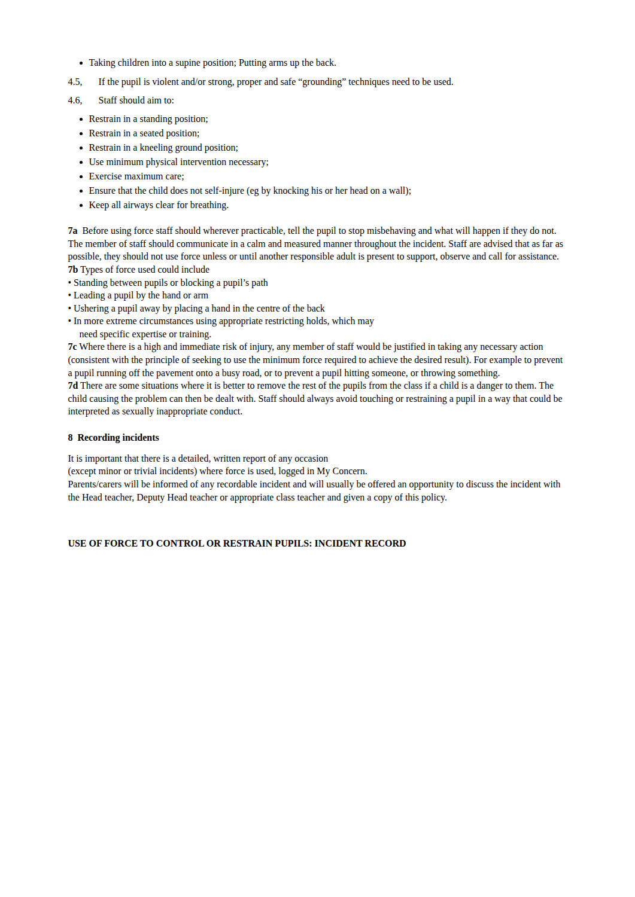Taking children into a supine position; Putting arms up the back.
4.5, If the pupil is violent and/or strong, proper and safe “grounding” techniques need to be used.
4.6, Staff should aim to:
Restrain in a standing position;
Restrain in a seated position;
Restrain in a kneeling ground position;
Use minimum physical intervention necessary;
Exercise maximum care;
Ensure that the child does not self-injure (eg by knocking his or her head on a wall);
Keep all airways clear for breathing.
7a Before using force staff should wherever practicable, tell the pupil to stop misbehaving and what will happen if they do not. The member of staff should communicate in a calm and measured manner throughout the incident. Staff are advised that as far as possible, they should not use force unless or until another responsible adult is present to support, observe and call for assistance.
7b Types of force used could include
• Standing between pupils or blocking a pupil’s path
• Leading a pupil by the hand or arm
• Ushering a pupil away by placing a hand in the centre of the back
• In more extreme circumstances using appropriate restricting holds, which may
need specific expertise or training.
7c Where there is a high and immediate risk of injury, any member of staff would be justified in taking any necessary action (consistent with the principle of seeking to use the minimum force required to achieve the desired result). For example to prevent a pupil running off the pavement onto a busy road, or to prevent a pupil hitting someone, or throwing something.
7d There are some situations where it is better to remove the rest of the pupils from the class if a child is a danger to them. The child causing the problem can then be dealt with. Staff should always avoid touching or restraining a pupil in a way that could be interpreted as sexually inappropriate conduct.
8 Recording incidents
It is important that there is a detailed, written report of any occasion
(except minor or trivial incidents) where force is used, logged in My Concern.
Parents/carers will be informed of any recordable incident and will usually be offered an opportunity to discuss the incident with the Head teacher, Deputy Head teacher or appropriate class teacher and given a copy of this policy.
USE OF FORCE TO CONTROL OR RESTRAIN PUPILS: INCIDENT RECORD